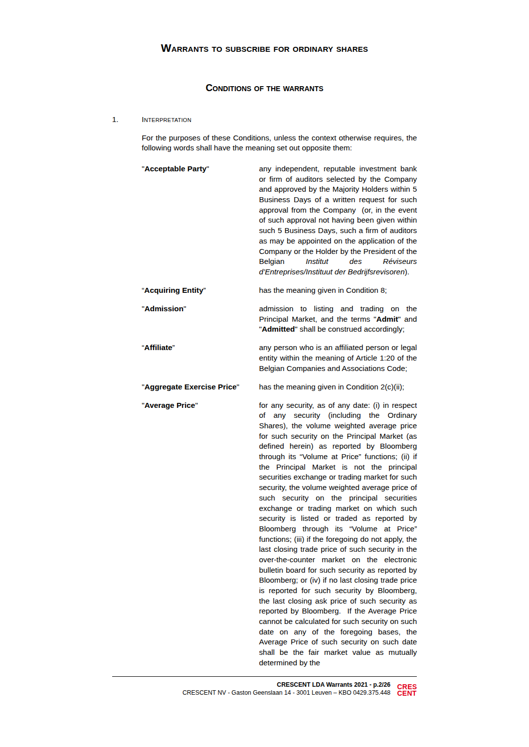Warrants to subscribe for ordinary shares
Conditions of the warrants
1.
Interpretation
For the purposes of these Conditions, unless the context otherwise requires, the following words shall have the meaning set out opposite them:
| " Acceptable Party " | any independent, reputable investment bank or firm of auditors selected by the Company and approved by the Majority Holders within 5 Business Days of a written request for such approval from the Company (or, in the event of such approval not having been given within such 5 Business Days, such a firm of auditors as may be appointed on the application of the Company or the Holder by the President of the Belgian Institut des Réviseurs d’Entreprises/Instituut der Bedrijfsrevisoren ). |
| “ Acquiring Entity ” | has the meaning given in Condition 8; |
| " Admission " | admission to listing and trading on the Principal Market, and the terms " Admit " and " Admitted " shall be construed accordingly; |
| “ Affiliate ” | any person who is an affiliated person or legal entity within the meaning of Article 1:20 of the Belgian Companies and Associations Code; |
| " Aggregate Exercise Price " | has the meaning given in Condition 2(c)(ii); |
| " Average Price " | for any security, as of any date: (i) in respect of any security (including the Ordinary Shares), the volume weighted average price for such security on the Principal Market (as defined herein) as reported by Bloomberg through its “Volume at Price” functions; (ii) if the Principal Market is not the principal securities exchange or trading market for such security, the volume weighted average price of such security on the principal securities exchange or trading market on which such security is listed or traded as reported by Bloomberg through its “Volume at Price” functions; (iii) if the foregoing do not apply, the last closing trade price of such security in the over-the-counter market on the electronic bulletin board for such security as reported by Bloomberg; or (iv) if no last closing trade price is reported for such security by Bloomberg, the last closing ask price of such security as reported by Bloomberg. If the Average Price cannot be calculated for such security on such date on any of the foregoing bases, the Average Price of such security on such date shall be the fair market value as mutually determined by the |
CRESCENT LDA Warrants 2021 - p.2/26
CRESCENT NV - Gaston Geenslaan 14 - 3001 Leuven – KBO 0429.375.448
CRES CENT